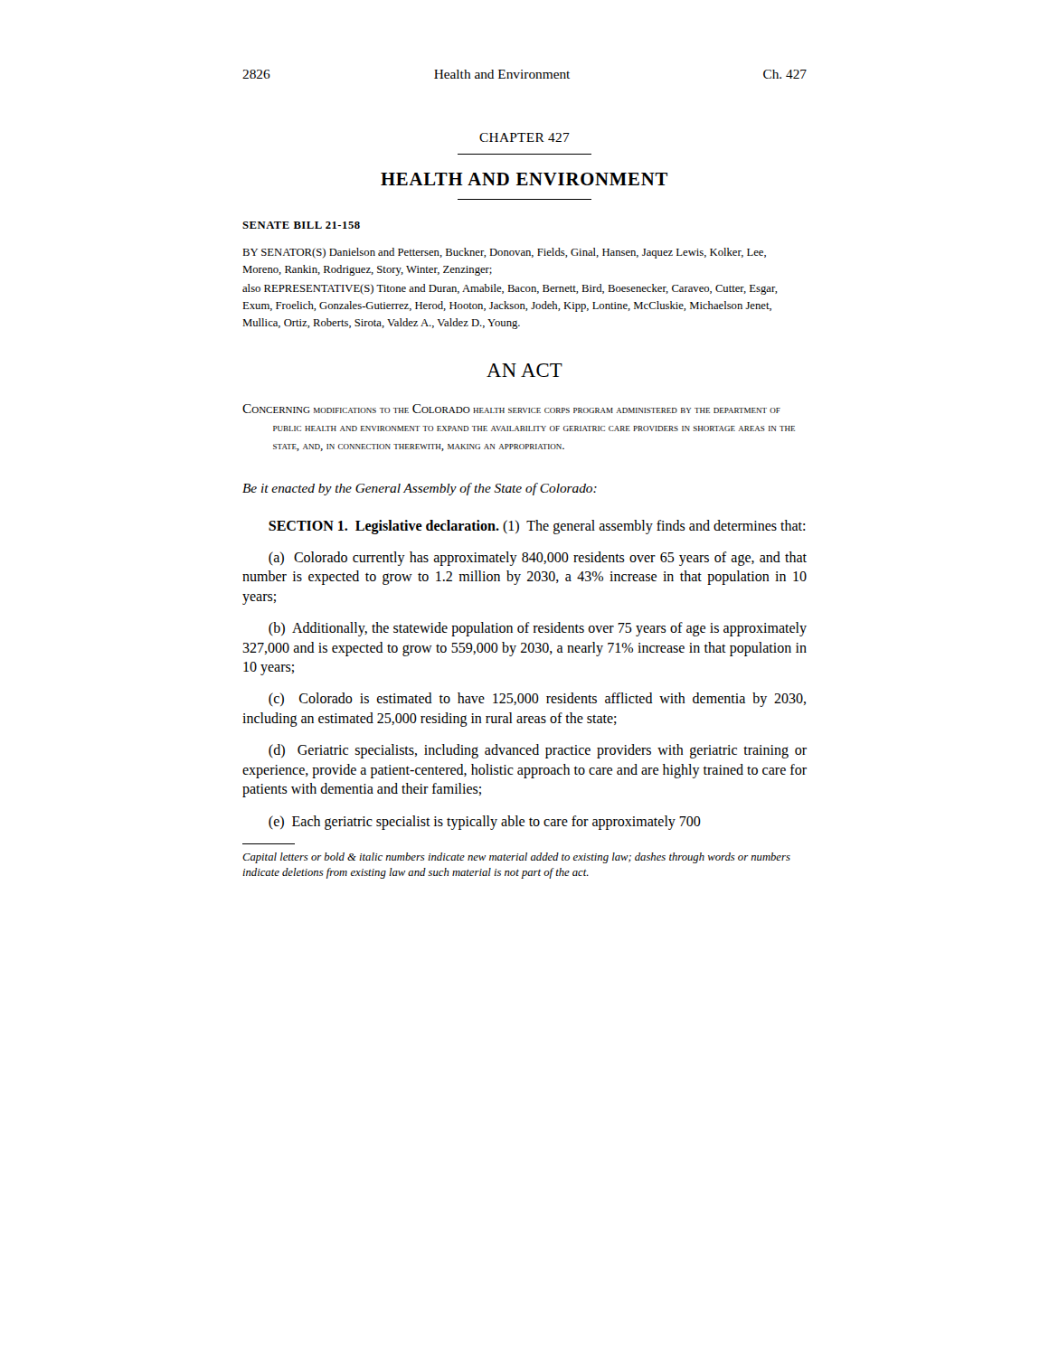2826
Health and Environment
Ch. 427
CHAPTER 427
HEALTH AND ENVIRONMENT
SENATE BILL 21-158
BY SENATOR(S) Danielson and Pettersen, Buckner, Donovan, Fields, Ginal, Hansen, Jaquez Lewis, Kolker, Lee, Moreno, Rankin, Rodriguez, Story, Winter, Zenzinger;
also REPRESENTATIVE(S) Titone and Duran, Amabile, Bacon, Bernett, Bird, Boesenecker, Caraveo, Cutter, Esgar, Exum, Froelich, Gonzales-Gutierrez, Herod, Hooton, Jackson, Jodeh, Kipp, Lontine, McCluskie, Michaelson Jenet, Mullica, Ortiz, Roberts, Sirota, Valdez A., Valdez D., Young.
AN ACT
Concerning modifications to the Colorado health service corps program administered by the department of public health and environment to expand the availability of geriatric care providers in shortage areas in the state, and, in connection therewith, making an appropriation.
Be it enacted by the General Assembly of the State of Colorado:
SECTION 1. Legislative declaration. (1) The general assembly finds and determines that:
(a) Colorado currently has approximately 840,000 residents over 65 years of age, and that number is expected to grow to 1.2 million by 2030, a 43% increase in that population in 10 years;
(b) Additionally, the statewide population of residents over 75 years of age is approximately 327,000 and is expected to grow to 559,000 by 2030, a nearly 71% increase in that population in 10 years;
(c) Colorado is estimated to have 125,000 residents afflicted with dementia by 2030, including an estimated 25,000 residing in rural areas of the state;
(d) Geriatric specialists, including advanced practice providers with geriatric training or experience, provide a patient-centered, holistic approach to care and are highly trained to care for patients with dementia and their families;
(e) Each geriatric specialist is typically able to care for approximately 700
Capital letters or bold & italic numbers indicate new material added to existing law; dashes through words or numbers indicate deletions from existing law and such material is not part of the act.